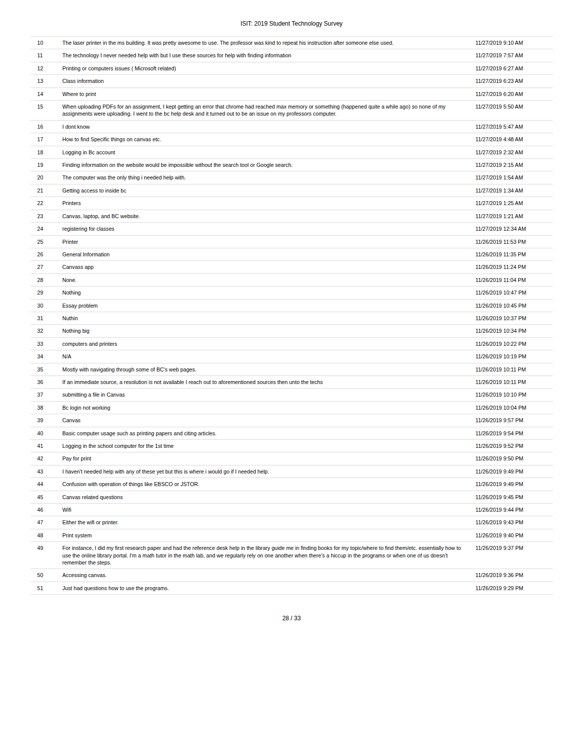ISIT: 2019 Student Technology Survey
| 10 | The laser printer in the ms building. It was pretty awesome to use. The professor was kind to repeat his instruction after someone else used. | 11/27/2019 9:10 AM |
| 11 | The technology I never needed help with but I use these sources for help with finding information | 11/27/2019 7:57 AM |
| 12 | Printing or computers issues ( Microsoft related) | 11/27/2019 6:27 AM |
| 13 | Class information | 11/27/2019 6:23 AM |
| 14 | Where to print | 11/27/2019 6:20 AM |
| 15 | When uploading PDFs for an assignment, I kept getting an error that chrome had reached max memory or something (happened quite a while ago) so none of my assignments were uploading. I went to the bc help desk and it turned out to be an issue on my professors computer. | 11/27/2019 5:50 AM |
| 16 | I dont know | 11/27/2019 5:47 AM |
| 17 | How to find Specific things on canvas etc. | 11/27/2019 4:48 AM |
| 18 | Logging in Bc account | 11/27/2019 2:32 AM |
| 19 | Finding information on the website would be impossible without the search tool or Google search. | 11/27/2019 2:15 AM |
| 20 | The computer was the only thing i needed help with. | 11/27/2019 1:54 AM |
| 21 | Getting access to inside bc | 11/27/2019 1:34 AM |
| 22 | Printers | 11/27/2019 1:25 AM |
| 23 | Canvas, laptop, and BC website. | 11/27/2019 1:21 AM |
| 24 | registering for classes | 11/27/2019 12:34 AM |
| 25 | Printer | 11/26/2019 11:53 PM |
| 26 | General Information | 11/26/2019 11:35 PM |
| 27 | Canvass app | 11/26/2019 11:24 PM |
| 28 | None. | 11/26/2019 11:04 PM |
| 29 | Nothing | 11/26/2019 10:47 PM |
| 30 | Essay problem | 11/26/2019 10:45 PM |
| 31 | Nuthin | 11/26/2019 10:37 PM |
| 32 | Nothing big | 11/26/2019 10:34 PM |
| 33 | computers and printers | 11/26/2019 10:22 PM |
| 34 | N/A | 11/26/2019 10:19 PM |
| 35 | Mostly with navigating through some of BC's web pages. | 11/26/2019 10:11 PM |
| 36 | If an immediate source, a resolution is not available I reach out to aforementioned sources then unto the techs | 11/26/2019 10:11 PM |
| 37 | submitting a file in Canvas | 11/26/2019 10:10 PM |
| 38 | Bc login not working | 11/26/2019 10:04 PM |
| 39 | Canvas | 11/26/2019 9:57 PM |
| 40 | Basic computer usage such as printing papers and citing articles. | 11/26/2019 9:54 PM |
| 41 | Logging in the school computer for the 1st time | 11/26/2019 9:52 PM |
| 42 | Pay for print | 11/26/2019 9:50 PM |
| 43 | I haven't needed help with any of these yet but this is where i would go if I needed help. | 11/26/2019 9:49 PM |
| 44 | Confusion with operation of things like EBSCO or JSTOR. | 11/26/2019 9:49 PM |
| 45 | Canvas related questions | 11/26/2019 9:45 PM |
| 46 | Wifi | 11/26/2019 9:44 PM |
| 47 | Either the wifi or printer. | 11/26/2019 9:43 PM |
| 48 | Print system | 11/26/2019 9:40 PM |
| 49 | For instance, I did my first research paper and had the reference desk help in the library guide me in finding books for my topic/where to find them/etc. essentially how to use the online library portal. I'm a math tutor in the math lab, and we regularly rely on one another when there's a hiccup in the programs or when one of us doesn't remember the steps. | 11/26/2019 9:37 PM |
| 50 | Accessing canvas. | 11/26/2019 9:36 PM |
| 51 | Just had questions how to use the programs. | 11/26/2019 9:29 PM |
28 / 33